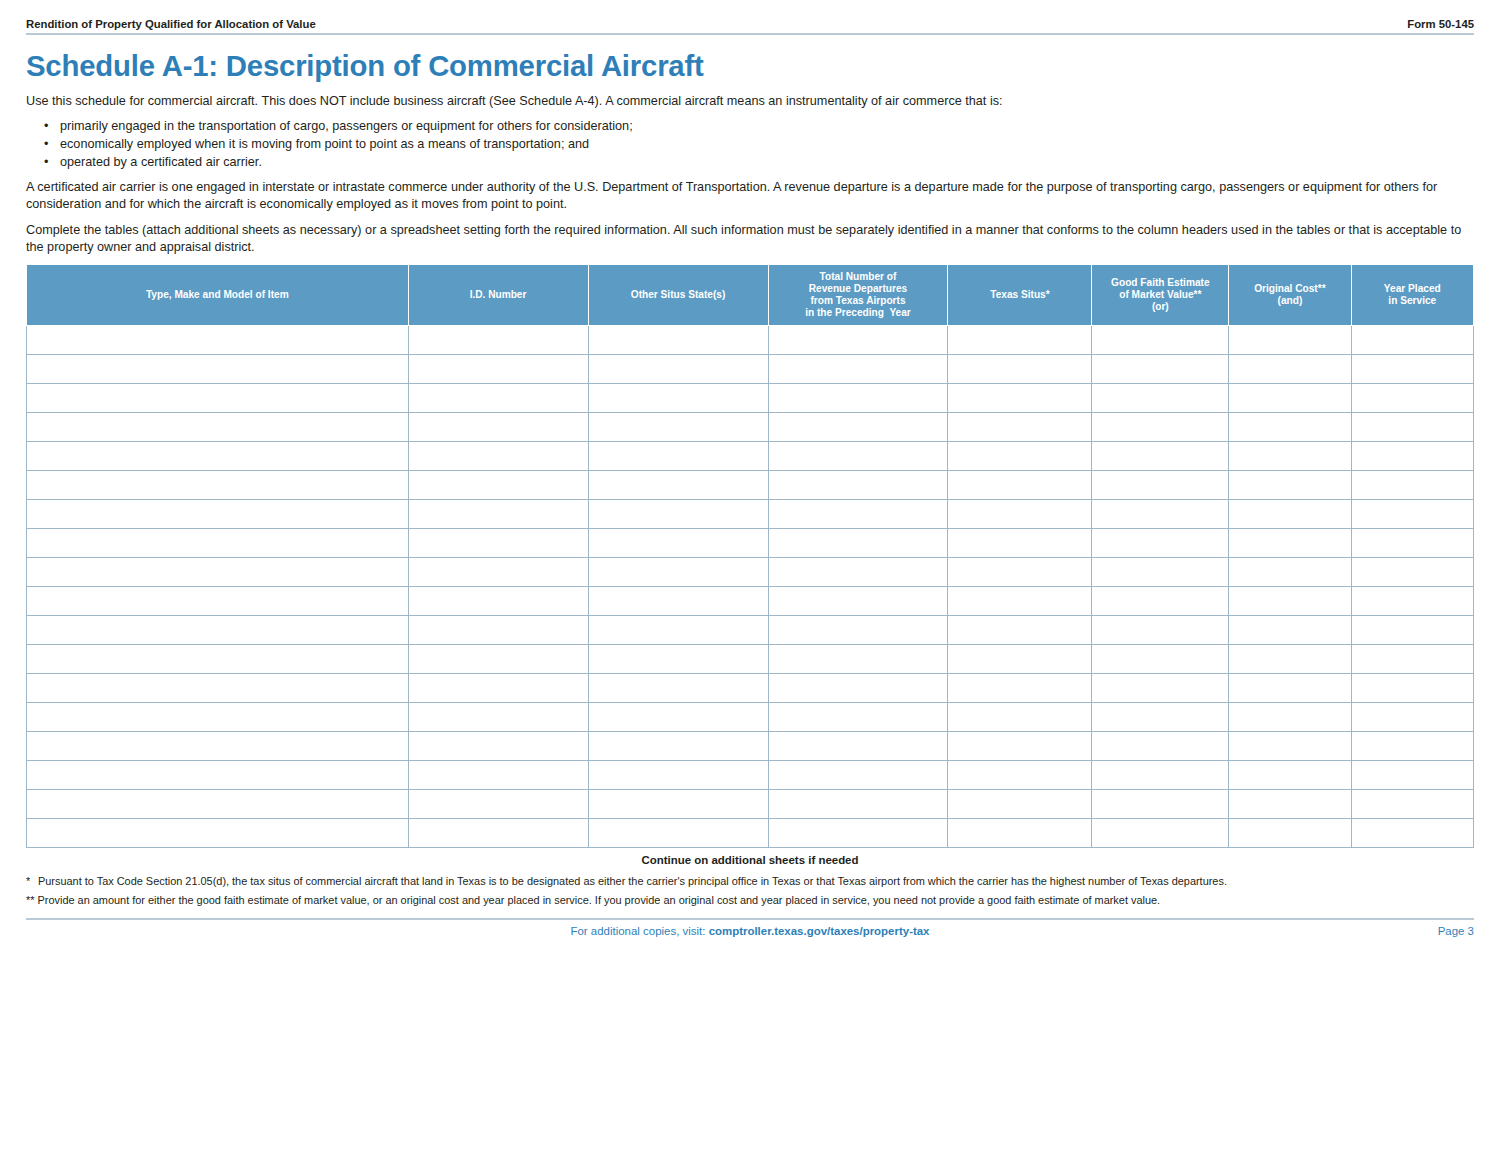Rendition of Property Qualified for Allocation of Value
Form 50-145
Schedule A-1: Description of Commercial Aircraft
Use this schedule for commercial aircraft. This does NOT include business aircraft (See Schedule A-4). A commercial aircraft means an instrumentality of air commerce that is:
primarily engaged in the transportation of cargo, passengers or equipment for others for consideration;
economically employed when it is moving from point to point as a means of transportation; and
operated by a certificated air carrier.
A certificated air carrier is one engaged in interstate or intrastate commerce under authority of the U.S. Department of Transportation. A revenue departure is a departure made for the purpose of transporting cargo, passengers or equipment for others for consideration and for which the aircraft is economically employed as it moves from point to point.
Complete the tables (attach additional sheets as necessary) or a spreadsheet setting forth the required information. All such information must be separately identified in a manner that conforms to the column headers used in the tables or that is acceptable to the property owner and appraisal district.
| Type, Make and Model of Item | I.D. Number | Other Situs State(s) | Total Number of Revenue Departures from Texas Airports in the Preceding Year | Texas Situs* | Good Faith Estimate of Market Value** (or) | Original Cost** (and) | Year Placed in Service |
| --- | --- | --- | --- | --- | --- | --- | --- |
Continue on additional sheets if needed
*Pursuant to Tax Code Section 21.05(d), the tax situs of commercial aircraft that land in Texas is to be designated as either the carrier's principal office in Texas or that Texas airport from which the carrier has the highest number of Texas departures.
** Provide an amount for either the good faith estimate of market value, or an original cost and year placed in service. If you provide an original cost and year placed in service, you need not provide a good faith estimate of market value.
For additional copies, visit: comptroller.texas.gov/taxes/property-tax
Page 3